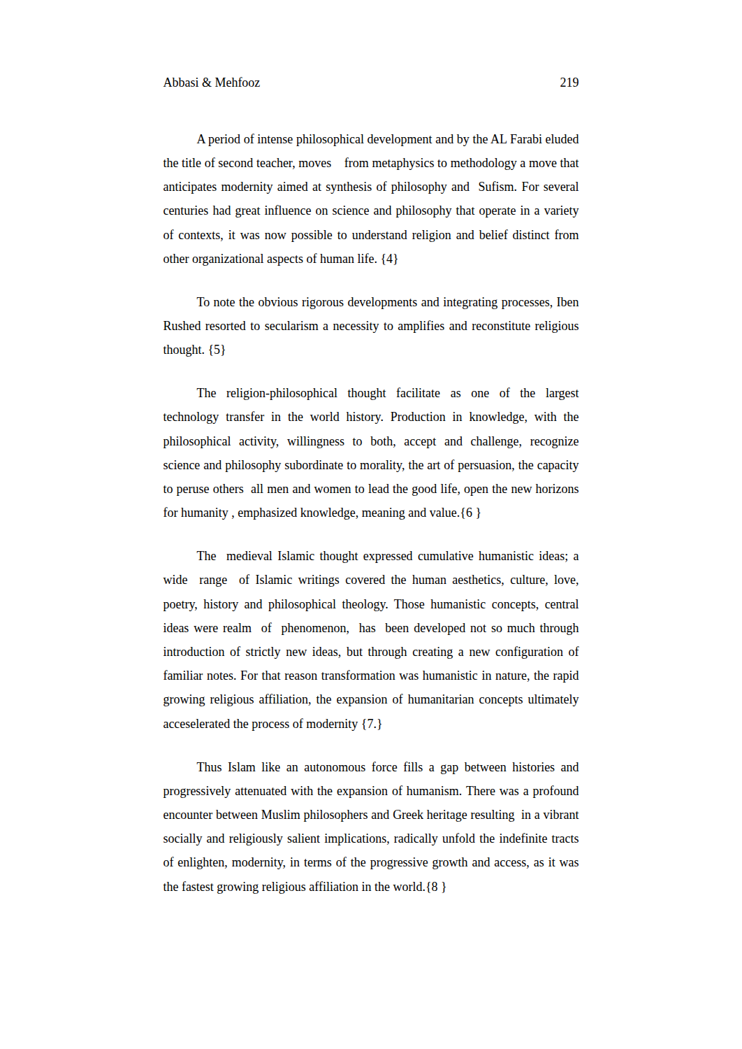Abbasi & Mehfooz 219
A period of intense philosophical development and by the AL Farabi eluded the title of second teacher, moves from metaphysics to methodology a move that anticipates modernity aimed at synthesis of philosophy and Sufism. For several centuries had great influence on science and philosophy that operate in a variety of contexts, it was now possible to understand religion and belief distinct from other organizational aspects of human life. {4}
To note the obvious rigorous developments and integrating processes, Iben Rushed resorted to secularism a necessity to amplifies and reconstitute religious thought. {5}
The religion-philosophical thought facilitate as one of the largest technology transfer in the world history. Production in knowledge, with the philosophical activity, willingness to both, accept and challenge, recognize science and philosophy subordinate to morality, the art of persuasion, the capacity to peruse others all men and women to lead the good life, open the new horizons for humanity , emphasized knowledge, meaning and value.{6 }
The medieval Islamic thought expressed cumulative humanistic ideas; a wide range of Islamic writings covered the human aesthetics, culture, love, poetry, history and philosophical theology. Those humanistic concepts, central ideas were realm of phenomenon, has been developed not so much through introduction of strictly new ideas, but through creating a new configuration of familiar notes. For that reason transformation was humanistic in nature, the rapid growing religious affiliation, the expansion of humanitarian concepts ultimately acceselerated the process of modernity {7.}
Thus Islam like an autonomous force fills a gap between histories and progressively attenuated with the expansion of humanism. There was a profound encounter between Muslim philosophers and Greek heritage resulting in a vibrant socially and religiously salient implications, radically unfold the indefinite tracts of enlighten, modernity, in terms of the progressive growth and access, as it was the fastest growing religious affiliation in the world.{8 }